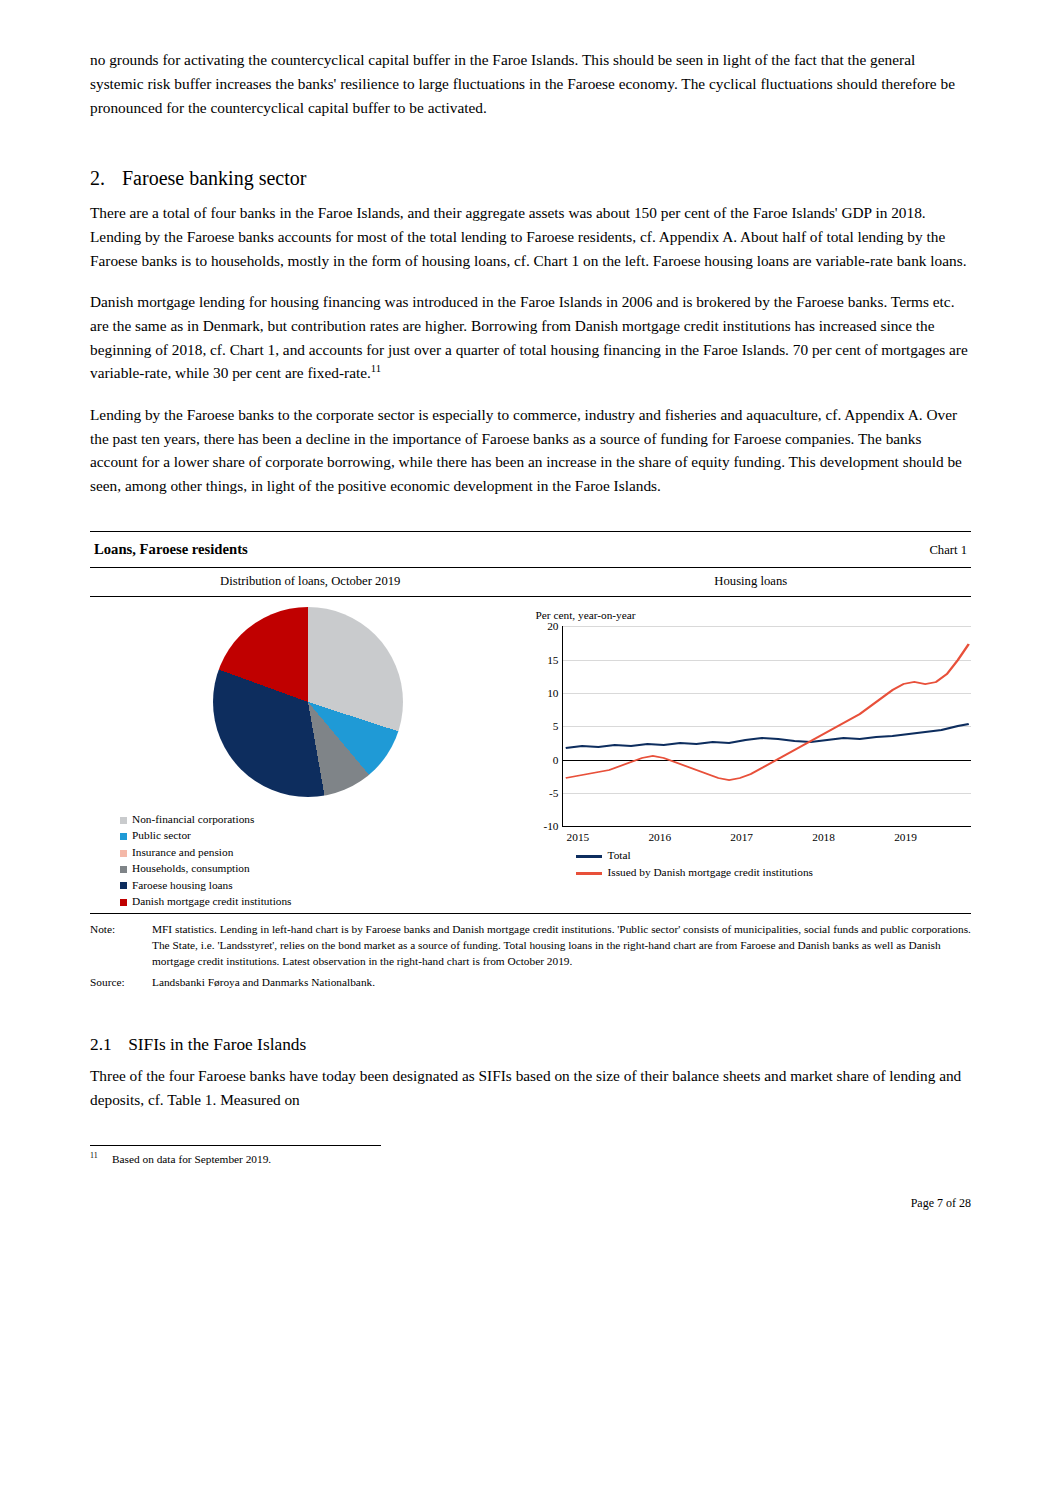no grounds for activating the countercyclical capital buffer in the Faroe Islands. This should be seen in light of the fact that the general systemic risk buffer increases the banks' resilience to large fluctuations in the Faroese economy. The cyclical fluctuations should therefore be pronounced for the countercyclical capital buffer to be activated.
2. Faroese banking sector
There are a total of four banks in the Faroe Islands, and their aggregate assets was about 150 per cent of the Faroe Islands' GDP in 2018. Lending by the Faroese banks accounts for most of the total lending to Faroese residents, cf. Appendix A. About half of total lending by the Faroese banks is to households, mostly in the form of housing loans, cf. Chart 1 on the left. Faroese housing loans are variable-rate bank loans.
Danish mortgage lending for housing financing was introduced in the Faroe Islands in 2006 and is brokered by the Faroese banks. Terms etc. are the same as in Denmark, but contribution rates are higher. Borrowing from Danish mortgage credit institutions has increased since the beginning of 2018, cf. Chart 1, and accounts for just over a quarter of total housing financing in the Faroe Islands. 70 per cent of mortgages are variable-rate, while 30 per cent are fixed-rate.11
Lending by the Faroese banks to the corporate sector is especially to commerce, industry and fisheries and aquaculture, cf. Appendix A. Over the past ten years, there has been a decline in the importance of Faroese banks as a source of funding for Faroese companies. The banks account for a lower share of corporate borrowing, while there has been an increase in the share of equity funding. This development should be seen, among other things, in light of the positive economic development in the Faroe Islands.
Loans, Faroese residents Chart 1
Distribution of loans, October 2019
Housing loans
Non-financial corporations
Public sector
Insurance and pension
Households, consumption
Faroese housing loans
Danish mortgage credit institutions
Per cent, year-on-year
20
15
10
5
0
-5
-10
2015 2016 2017 2018 2019
Total
Issued by Danish mortgage credit institutions
Note:
MFI statistics. Lending in left-hand chart is by Faroese banks and Danish mortgage credit institutions. 'Public sector' consists of municipalities, social funds and public corporations. The State, i.e. 'Landsstyret', relies on the bond market as a source of funding. Total housing loans in the right-hand chart are from Faroese and Danish banks as well as Danish mortgage credit institutions. Latest observation in the right-hand chart is from October 2019.
Source:
Landsbanki Føroya and Danmarks Nationalbank.
2.1 SIFIs in the Faroe Islands
Three of the four Faroese banks have today been designated as SIFIs based on the size of their balance sheets and market share of lending and deposits, cf. Table 1. Measured on
11
Based on data for September 2019.
Page 7 of 28